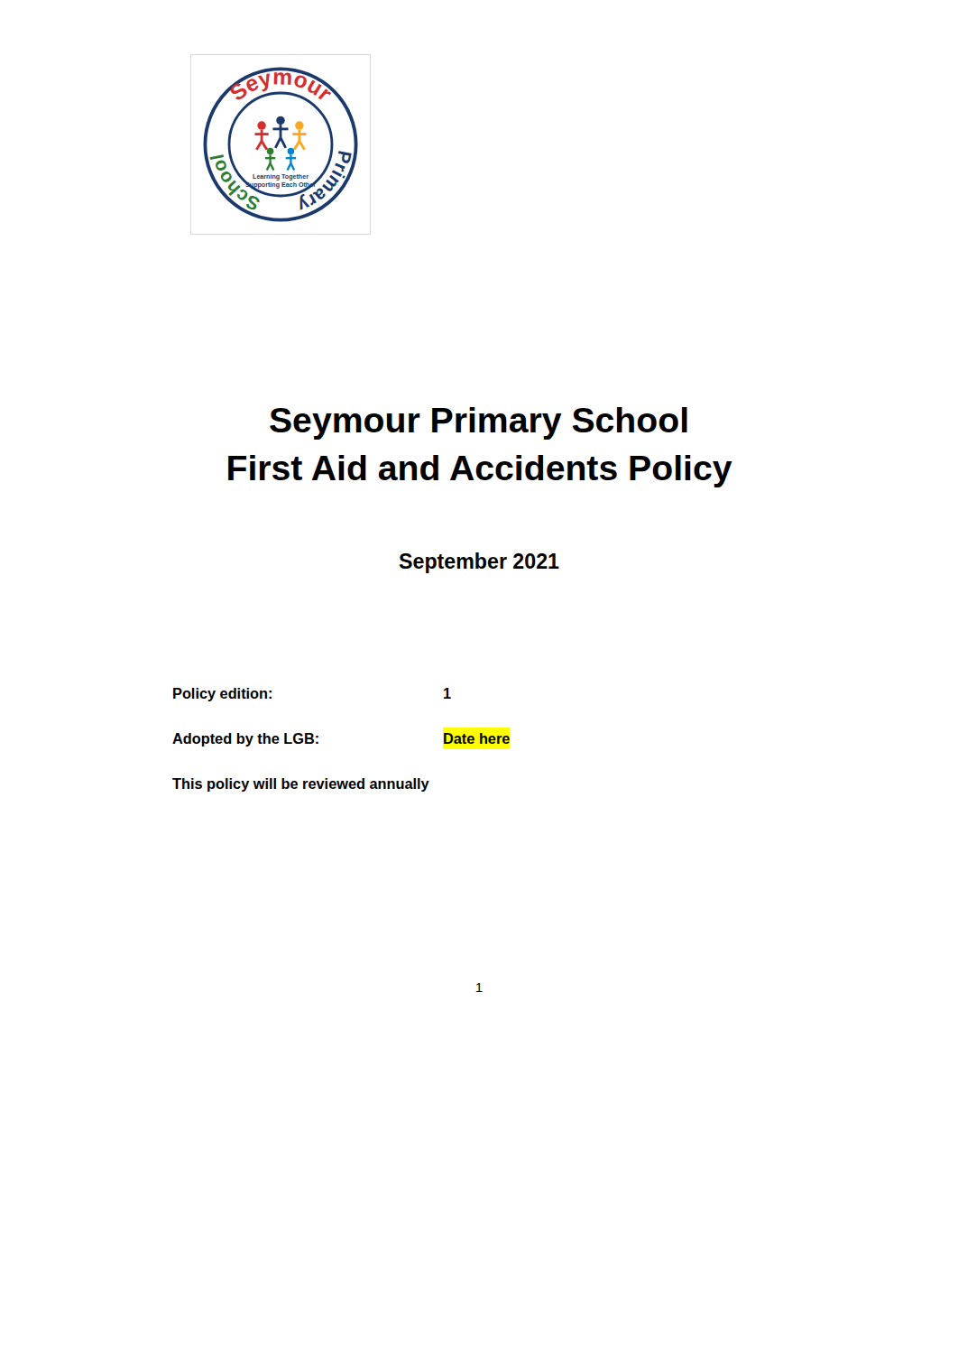Seymour Primary School Learning Together Supporting Each Other
Seymour Primary School
First Aid and Accidents Policy
September 2021
Policy edition: 1
Adopted by the LGB: Date here
This policy will be reviewed annually
1